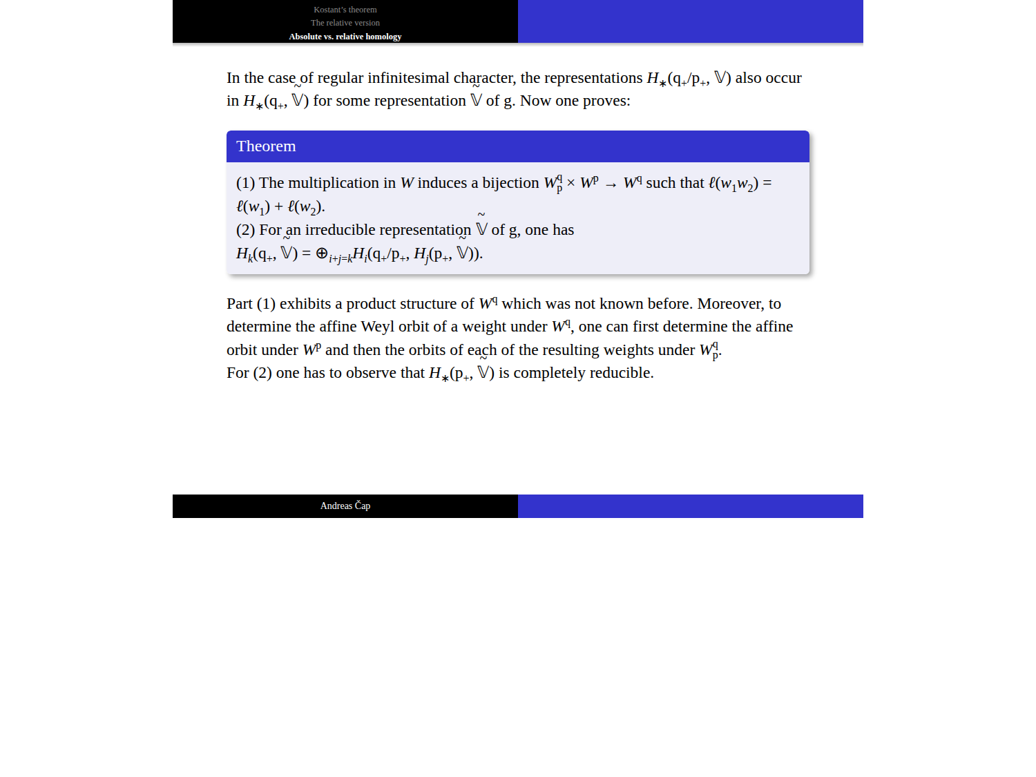Kostant’s theorem
The relative version
Absolute vs. relative homology
In the case of regular infinitesimal character, the representations H∗(q+/p+, 𝕍) also occur in H∗(q+, ~𝕍) for some representation ~𝕍 of g. Now one proves:
Theorem
(1) The multiplication in W induces a bijection Wqp × Wp → Wq such that ℓ(w1w2) = ℓ(w1) + ℓ(w2).
(2) For an irreducible representation ~𝕍 of g, one has
Hk(q+, ~𝕍) = ⊕i+j=kHi(q+/p+, Hj(p+, ~𝕍)).
Part (1) exhibits a product structure of Wq which was not known before. Moreover, to determine the affine Weyl orbit of a weight under Wq, one can first determine the affine orbit under Wp and then the orbits of each of the resulting weights under Wqp.
For (2) one has to observe that H∗(p+, ~𝕍) is completely reducible.
Andreas Čap